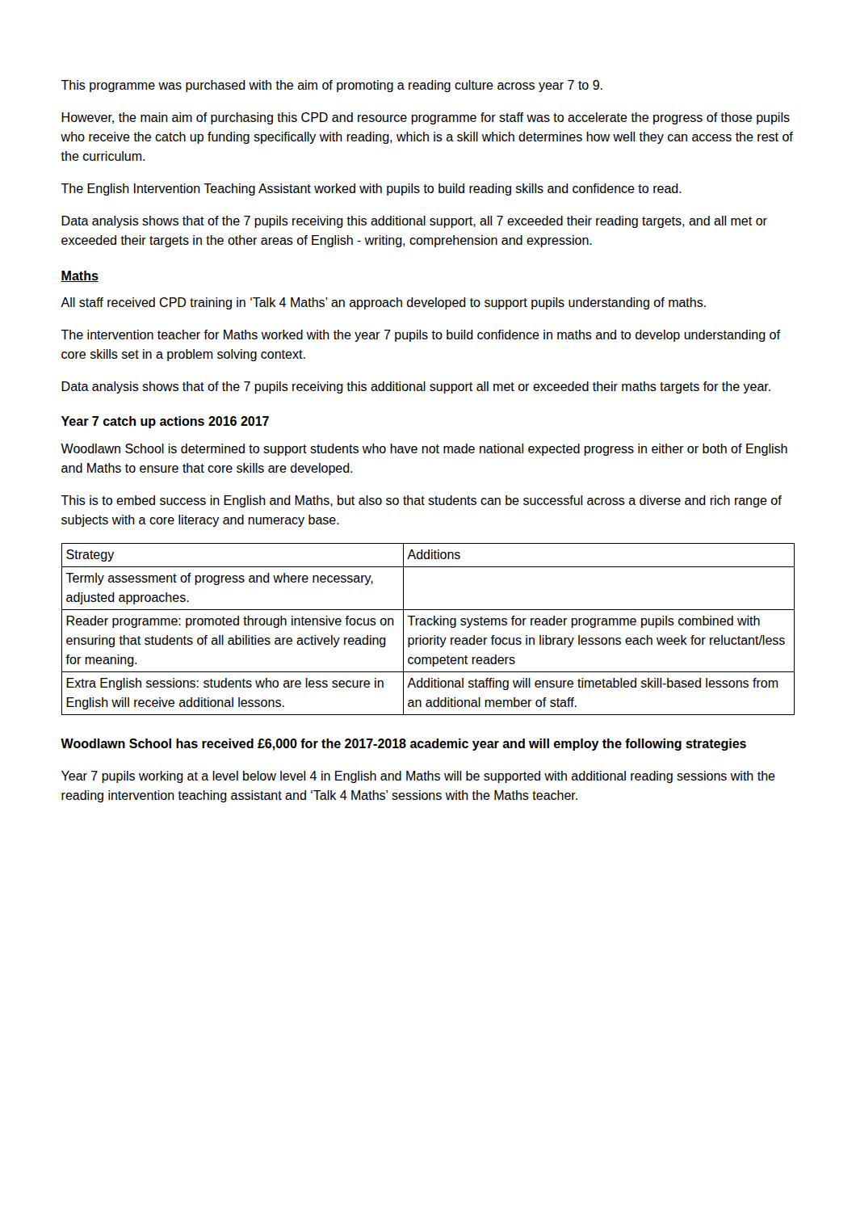This programme was purchased with the aim of promoting a reading culture across year 7 to 9.
However, the main aim of purchasing this CPD and resource programme for staff was to accelerate the progress of those pupils who receive the catch up funding specifically with reading, which is a skill which determines how well they can access the rest of the curriculum.
The English Intervention Teaching Assistant worked with pupils to build reading skills and confidence to read.
Data analysis shows that of the 7 pupils receiving this additional support, all 7 exceeded their reading targets, and all met or exceeded their targets in the other areas of English - writing, comprehension and expression.
Maths
All staff received CPD training in ‘Talk 4 Maths’ an approach developed to support pupils understanding of maths.
The intervention teacher for Maths worked with the year 7 pupils to build confidence in maths and to develop understanding of core skills set in a problem solving context.
Data analysis shows that of the 7 pupils receiving this additional support all met or exceeded their maths targets for the year.
Year 7 catch up actions 2016 2017
Woodlawn School is determined to support students who have not made national expected progress in either or both of English and Maths to ensure that core skills are developed.
This is to embed success in English and Maths, but also so that students can be successful across a diverse and rich range of subjects with a core literacy and numeracy base.
| Strategy | Additions |
| --- | --- |
| Termly assessment of progress and where necessary, adjusted approaches. | |
| Reader programme: promoted through intensive focus on ensuring that students of all abilities are actively reading for meaning. | Tracking systems for reader programme pupils combined with priority reader focus in library lessons each week for reluctant/less competent readers |
| Extra English sessions: students who are less secure in English will receive additional lessons. | Additional staffing will ensure timetabled skill-based lessons from an additional member of staff. |
Woodlawn School has received £6,000 for the 2017-2018 academic year and will employ the following strategies
Year 7 pupils working at a level below level 4 in English and Maths will be supported with additional reading sessions with the reading intervention teaching assistant and ‘Talk 4 Maths’ sessions with the Maths teacher.